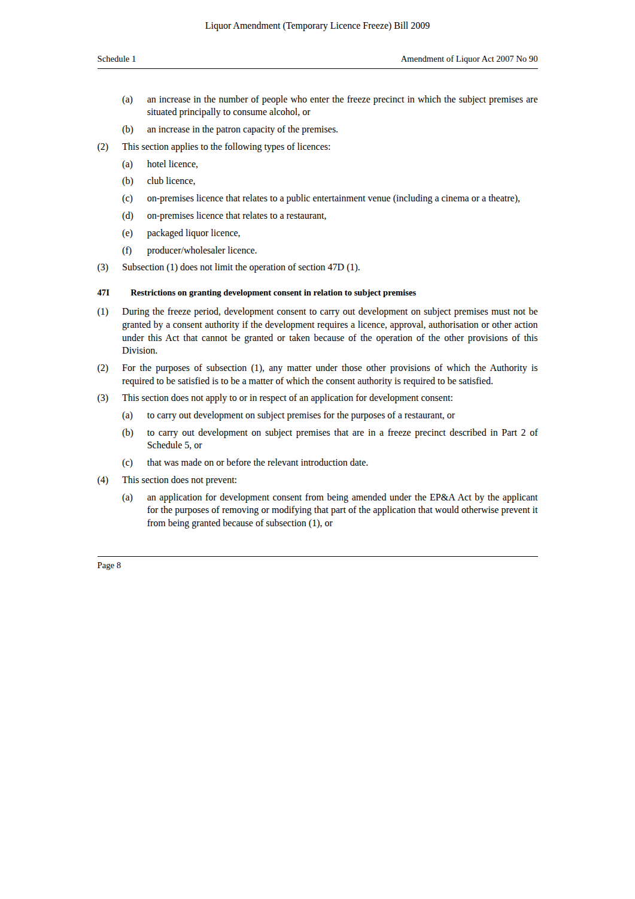Liquor Amendment (Temporary Licence Freeze) Bill 2009
Schedule 1 Amendment of Liquor Act 2007 No 90
(a) an increase in the number of people who enter the freeze precinct in which the subject premises are situated principally to consume alcohol, or
(b) an increase in the patron capacity of the premises.
(2) This section applies to the following types of licences:
(a) hotel licence,
(b) club licence,
(c) on-premises licence that relates to a public entertainment venue (including a cinema or a theatre),
(d) on-premises licence that relates to a restaurant,
(e) packaged liquor licence,
(f) producer/wholesaler licence.
(3) Subsection (1) does not limit the operation of section 47D (1).
47I Restrictions on granting development consent in relation to subject premises
(1) During the freeze period, development consent to carry out development on subject premises must not be granted by a consent authority if the development requires a licence, approval, authorisation or other action under this Act that cannot be granted or taken because of the operation of the other provisions of this Division.
(2) For the purposes of subsection (1), any matter under those other provisions of which the Authority is required to be satisfied is to be a matter of which the consent authority is required to be satisfied.
(3) This section does not apply to or in respect of an application for development consent:
(a) to carry out development on subject premises for the purposes of a restaurant, or
(b) to carry out development on subject premises that are in a freeze precinct described in Part 2 of Schedule 5, or
(c) that was made on or before the relevant introduction date.
(4) This section does not prevent:
(a) an application for development consent from being amended under the EP&A Act by the applicant for the purposes of removing or modifying that part of the application that would otherwise prevent it from being granted because of subsection (1), or
Page 8